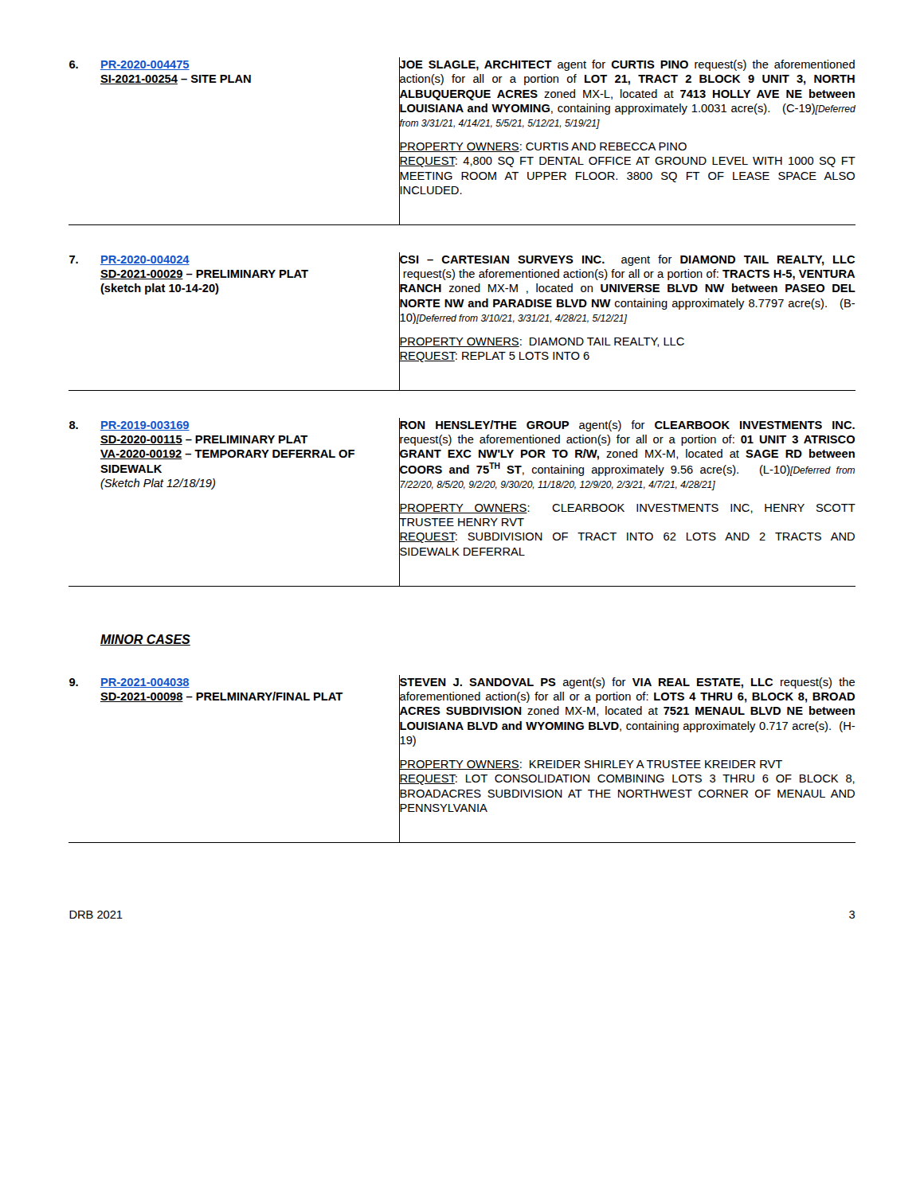| 6. | PR-2020-004475 SI-2021-00254 – SITE PLAN | JOE SLAGLE, ARCHITECT agent for CURTIS PINO request(s) the aforementioned action(s) for all or a portion of LOT 21, TRACT 2 BLOCK 9 UNIT 3, NORTH ALBUQUERQUE ACRES zoned MX-L, located at 7413 HOLLY AVE NE between LOUISIANA and WYOMING , containing approximately 1.0031 acre(s). (C-19) [Deferred from 3/31/21, 4/14/21, 5/5/21, 5/12/21, 5/19/21] PROPERTY OWNERS : CURTIS AND REBECCA PINO REQUEST : 4,800 SQ FT DENTAL OFFICE AT GROUND LEVEL WITH 1000 SQ FT MEETING ROOM AT UPPER FLOOR. 3800 SQ FT OF LEASE SPACE ALSO INCLUDED. |
| 7. | PR-2020-004024 SD-2021-00029 – PRELIMINARY PLAT (sketch plat 10-14-20) | CSI – CARTESIAN SURVEYS INC. agent for DIAMOND TAIL REALTY, LLC request(s) the aforementioned action(s) for all or a portion of: TRACTS H-5, VENTURA RANCH zoned MX-M , located on UNIVERSE BLVD NW between PASEO DEL NORTE NW and PARADISE BLVD NW containing approximately 8.7797 acre(s). (B-10) [Deferred from 3/10/21, 3/31/21, 4/28/21, 5/12/21] PROPERTY OWNERS : DIAMOND TAIL REALTY, LLC REQUEST : REPLAT 5 LOTS INTO 6 |
| 8. | PR-2019-003169 SD-2020-00115 – PRELIMINARY PLAT VA-2020-00192 – TEMPORARY DEFERRAL OF SIDEWALK (Sketch Plat 12/18/19) | RON HENSLEY/THE GROUP agent(s) for CLEARBOOK INVESTMENTS INC. request(s) the aforementioned action(s) for all or a portion of: 01 UNIT 3 ATRISCO GRANT EXC NW'LY POR TO R/W, zoned MX-M, located at SAGE RD between COORS and 75 TH ST , containing approximately 9.56 acre(s). (L-10) [Deferred from 7/22/20, 8/5/20, 9/2/20, 9/30/20, 11/18/20, 12/9/20, 2/3/21, 4/7/21, 4/28/21] PROPERTY OWNERS : CLEARBOOK INVESTMENTS INC, HENRY SCOTT TRUSTEE HENRY RVT REQUEST : SUBDIVISION OF TRACT INTO 62 LOTS AND 2 TRACTS AND SIDEWALK DEFERRAL |
| | MINOR CASES |
| 9. | PR-2021-004038 SD-2021-00098 – PRELMINARY/FINAL PLAT | STEVEN J. SANDOVAL PS agent(s) for VIA REAL ESTATE, LLC request(s) the aforementioned action(s) for all or a portion of: LOTS 4 THRU 6, BLOCK 8, BROAD ACRES SUBDIVISION zoned MX-M, located at 7521 MENAUL BLVD NE between LOUISIANA BLVD and WYOMING BLVD , containing approximately 0.717 acre(s). (H-19) PROPERTY OWNERS : KREIDER SHIRLEY A TRUSTEE KREIDER RVT REQUEST : LOT CONSOLIDATION COMBINING LOTS 3 THRU 6 OF BLOCK 8, BROADACRES SUBDIVISION AT THE NORTHWEST CORNER OF MENAUL AND PENNSYLVANIA |
DRB 2021
3